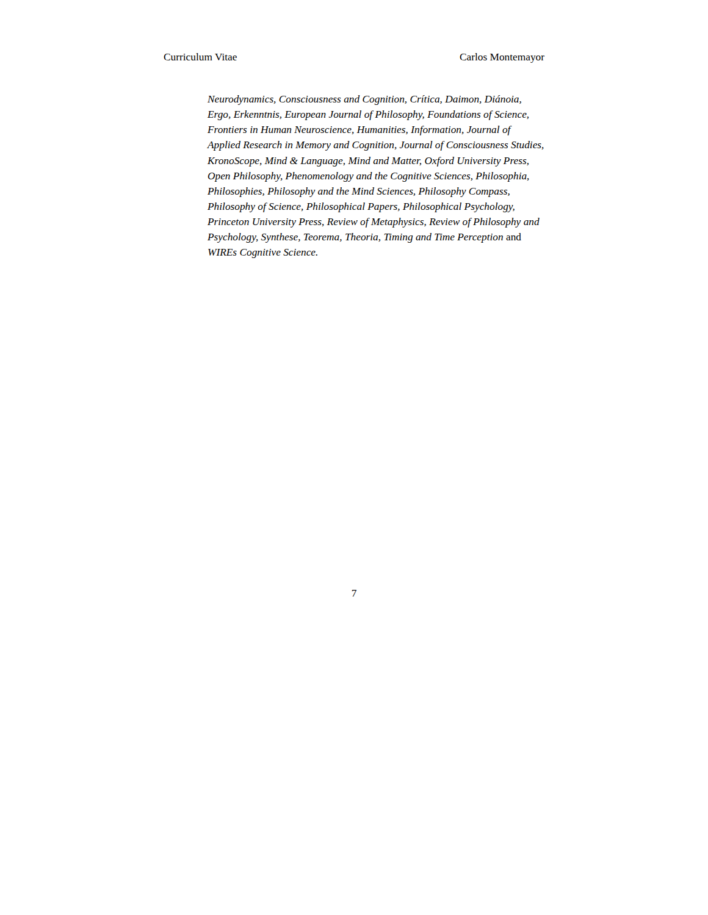Curriculum Vitae Carlos Montemayor
Neurodynamics, Consciousness and Cognition, Crítica, Daimon, Diánoia, Ergo, Erkenntnis, European Journal of Philosophy, Foundations of Science, Frontiers in Human Neuroscience, Humanities, Information, Journal of Applied Research in Memory and Cognition, Journal of Consciousness Studies, KronoScope, Mind & Language, Mind and Matter, Oxford University Press, Open Philosophy, Phenomenology and the Cognitive Sciences, Philosophia, Philosophies, Philosophy and the Mind Sciences, Philosophy Compass, Philosophy of Science, Philosophical Papers, Philosophical Psychology, Princeton University Press, Review of Metaphysics, Review of Philosophy and Psychology, Synthese, Teorema, Theoria, Timing and Time Perception and WIREs Cognitive Science.
7